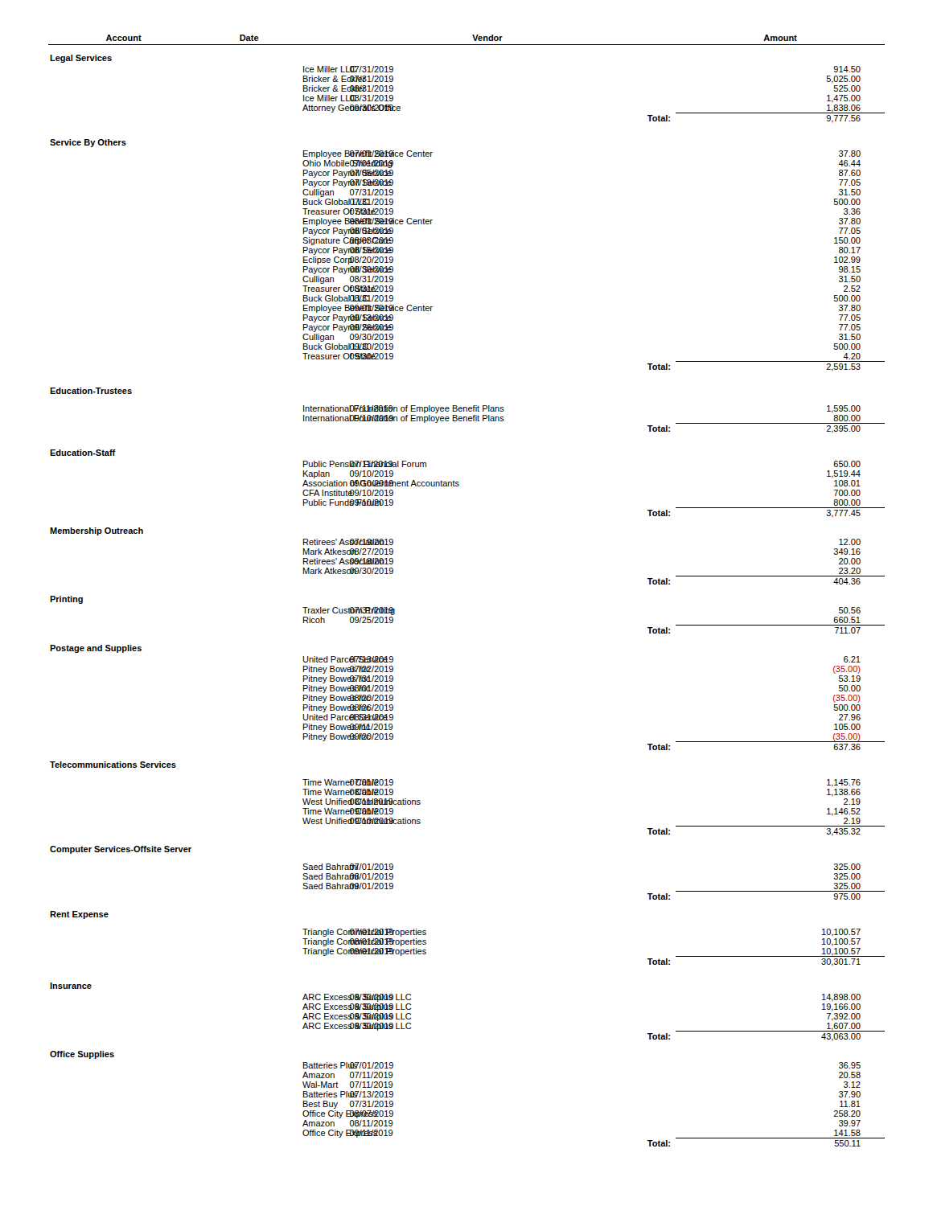| Account | Date | Vendor | Amount |
| --- | --- | --- | --- |
| Legal Services |
| | 07/31/2019 | Ice Miller LLC | 914.50 |
| | 07/31/2019 | Bricker & Eckler | 5,025.00 |
| | 08/31/2019 | Bricker & Eckler | 525.00 |
| | 08/31/2019 | Ice Miller LLC | 1,475.00 |
| | 09/30/2019 | Attorney General's Office | 1,838.06 |
| | | Total: | 9,777.56 |
| Service By Others |
| | 07/01/2019 | Employee Benefit Service Center | 37.80 |
| | 07/01/2019 | Ohio Mobile Shredding | 46.44 |
| | 07/05/2019 | Paycor Payroll Service | 87.60 |
| | 07/19/2019 | Paycor Payroll Service | 77.05 |
| | 07/31/2019 | Culligan | 31.50 |
| | 07/31/2019 | Buck Global LLC | 500.00 |
| | 07/31/2019 | Treasurer Of State | 3.36 |
| | 08/01/2019 | Employee Benefit Service Center | 37.80 |
| | 08/01/2019 | Paycor Payroll Service | 77.05 |
| | 08/03/2019 | Signature Carpet Care | 150.00 |
| | 08/15/2019 | Paycor Payroll Service | 80.17 |
| | 08/20/2019 | Eclipse Corp | 102.99 |
| | 08/30/2019 | Paycor Payroll Service | 98.15 |
| | 08/31/2019 | Culligan | 31.50 |
| | 08/31/2019 | Treasurer Of State | 2.52 |
| | 08/31/2019 | Buck Global LLC | 500.00 |
| | 09/01/2019 | Employee Benefit Service Center | 37.80 |
| | 09/13/2019 | Paycor Payroll Service | 77.05 |
| | 09/26/2019 | Paycor Payroll Service | 77.05 |
| | 09/30/2019 | Culligan | 31.50 |
| | 09/30/2019 | Buck Global LLC | 500.00 |
| | 09/30/2019 | Treasurer Of State | 4.20 |
| | | Total: | 2,591.53 |
| Education-Trustees |
| | 07/11/2019 | International Foundation of Employee Benefit Plans | 1,595.00 |
| | 09/10/2019 | International Foundation of Employee Benefit Plans | 800.00 |
| | | Total: | 2,395.00 |
| Education-Staff |
| | 07/11/2019 | Public Pension Financial Forum | 650.00 |
| | 09/10/2019 | Kaplan | 1,519.44 |
| | 09/10/2019 | Association of Government Accountants | 108.01 |
| | 09/10/2019 | CFA Institute | 700.00 |
| | 09/10/2019 | Public Funds Forum | 800.00 |
| | | Total: | 3,777.45 |
| Membership Outreach |
| | 07/19/2019 | Retirees' Association | 12.00 |
| | 08/27/2019 | Mark Atkeson | 349.16 |
| | 09/18/2019 | Retirees' Association | 20.00 |
| | 09/30/2019 | Mark Atkeson | 23.20 |
| | | Total: | 404.36 |
| Printing |
| | 07/31/2019 | Traxler Custom Printing | 50.56 |
| | 09/25/2019 | Ricoh | 660.51 |
| | | Total: | 711.07 |
| Postage and Supplies |
| | 07/13/2019 | United Parcel Service | 6.21 |
| | 07/22/2019 | Pitney Bowes Inc | (35.00) |
| | 07/31/2019 | Pitney Bowes Inc | 53.19 |
| | 08/01/2019 | Pitney Bowes Inc | 50.00 |
| | 08/20/2019 | Pitney Bowes Inc | (35.00) |
| | 08/26/2019 | Pitney Bowes Inc | 500.00 |
| | 08/31/2019 | United Parcel Service | 27.96 |
| | 09/11/2019 | Pitney Bowes Inc | 105.00 |
| | 09/20/2019 | Pitney Bowes Inc | (35.00) |
| | | Total: | 637.36 |
| Telecommunications Services |
| | 07/01/2019 | Time Warner Cable | 1,145.76 |
| | 08/01/2019 | Time Warner Cable | 1,138.66 |
| | 08/11/2019 | West Unified Communications | 2.19 |
| | 09/01/2019 | Time Warner Cable | 1,146.52 |
| | 09/10/2019 | West Unified Communications | 2.19 |
| | | Total: | 3,435.32 |
| Computer Services-Offsite Server |
| | 07/01/2019 | Saed Bahrami | 325.00 |
| | 08/01/2019 | Saed Bahrami | 325.00 |
| | 09/01/2019 | Saed Bahrami | 325.00 |
| | | Total: | 975.00 |
| Rent Expense |
| | 07/01/2019 | Triangle Commercial Properties | 10,100.57 |
| | 08/01/2019 | Triangle Commercial Properties | 10,100.57 |
| | 09/01/2019 | Triangle Commercial Properties | 10,100.57 |
| | | Total: | 30,301.71 |
| Insurance |
| | 09/30/2019 | ARC Excess & Surplus LLC | 14,898.00 |
| | 09/30/2019 | ARC Excess & Surplus LLC | 19,166.00 |
| | 09/30/2019 | ARC Excess & Surplus LLC | 7,392.00 |
| | 09/30/2019 | ARC Excess & Surplus LLC | 1,607.00 |
| | | Total: | 43,063.00 |
| Office Supplies |
| | 07/01/2019 | Batteries Plus | 36.95 |
| | 07/11/2019 | Amazon | 20.58 |
| | 07/11/2019 | Wal-Mart | 3.12 |
| | 07/13/2019 | Batteries Plus | 37.90 |
| | 07/31/2019 | Best Buy | 11.81 |
| | 08/07/2019 | Office City Express | 258.20 |
| | 08/11/2019 | Amazon | 39.97 |
| | 09/11/2019 | Office City Express | 141.58 |
| | | Total: | 550.11 |